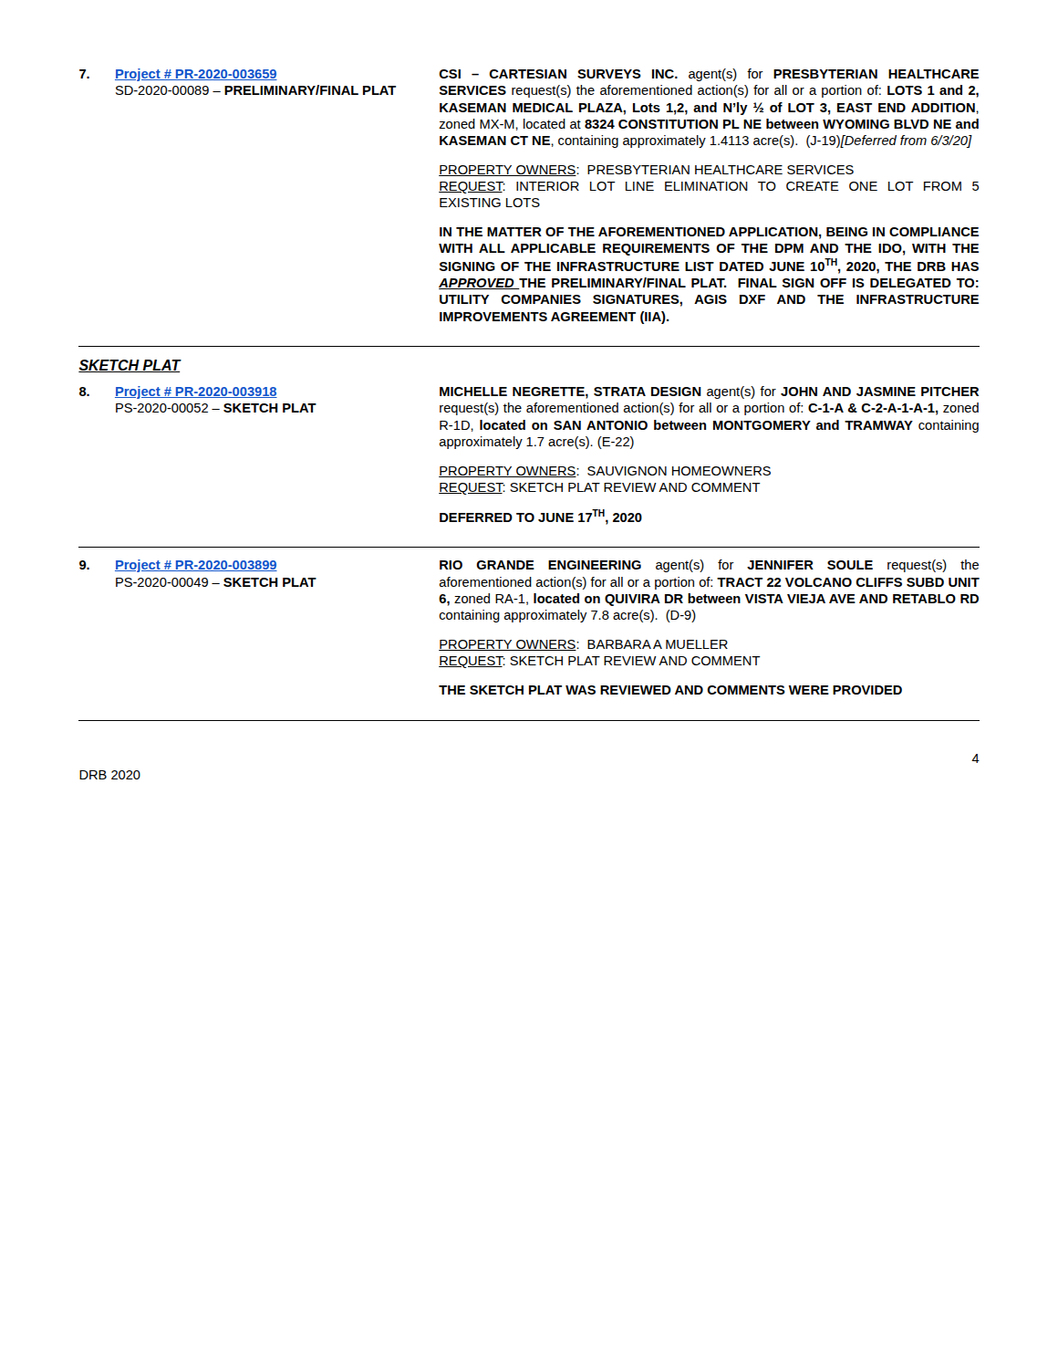| 7. | Project # PR-2020-003659 SD-2020-00089 – PRELIMINARY/FINAL PLAT | CSI – CARTESIAN SURVEYS INC. agent(s) for PRESBYTERIAN HEALTHCARE SERVICES request(s) the aforementioned action(s) for all or a portion of: LOTS 1 and 2, KASEMAN MEDICAL PLAZA, Lots 1,2, and N’ly ½ of LOT 3, EAST END ADDITION , zoned MX-M, located at 8324 CONSTITUTION PL NE between WYOMING BLVD NE and KASEMAN CT NE , containing approximately 1.4113 acre(s). (J-19) [Deferred from 6/3/20] PROPERTY OWNERS : PRESBYTERIAN HEALTHCARE SERVICES REQUEST : INTERIOR LOT LINE ELIMINATION TO CREATE ONE LOT FROM 5 EXISTING LOTS IN THE MATTER OF THE AFOREMENTIONED APPLICATION, BEING IN COMPLIANCE WITH ALL APPLICABLE REQUIREMENTS OF THE DPM AND THE IDO, WITH THE SIGNING OF THE INFRASTRUCTURE LIST DATED JUNE 10 TH , 2020, THE DRB HAS APPROVED THE PRELIMINARY/FINAL PLAT. FINAL SIGN OFF IS DELEGATED TO: UTILITY COMPANIES SIGNATURES, AGIS DXF AND THE INFRASTRUCTURE IMPROVEMENTS AGREEMENT (IIA). |
SKETCH PLAT
| 8. | Project # PR-2020-003918 PS-2020-00052 – SKETCH PLAT | MICHELLE NEGRETTE, STRATA DESIGN agent(s) for JOHN AND JASMINE PITCHER request(s) the aforementioned action(s) for all or a portion of: C-1-A & C-2-A-1-A-1, zoned R-1D, located on SAN ANTONIO between MONTGOMERY and TRAMWAY containing approximately 1.7 acre(s). (E-22) PROPERTY OWNERS : SAUVIGNON HOMEOWNERS REQUEST : SKETCH PLAT REVIEW AND COMMENT DEFERRED TO JUNE 17 TH , 2020 |
| 9. | Project # PR-2020-003899 PS-2020-00049 – SKETCH PLAT | RIO GRANDE ENGINEERING agent(s) for JENNIFER SOULE request(s) the aforementioned action(s) for all or a portion of: TRACT 22 VOLCANO CLIFFS SUBD UNIT 6, zoned RA-1, located on QUIVIRA DR between VISTA VIEJA AVE AND RETABLO RD containing approximately 7.8 acre(s). (D-9) PROPERTY OWNERS : BARBARA A MUELLER REQUEST : SKETCH PLAT REVIEW AND COMMENT THE SKETCH PLAT WAS REVIEWED AND COMMENTS WERE PROVIDED |
4
DRB 2020